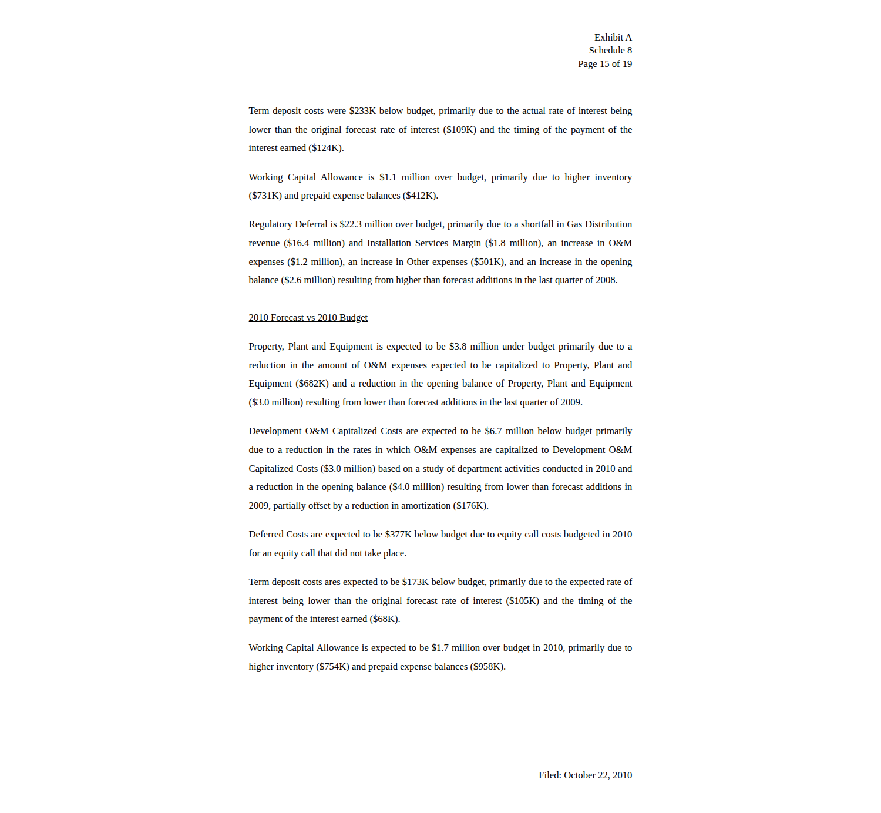Exhibit A
Schedule 8
Page 15 of 19
Term deposit costs were $233K below budget, primarily due to the actual rate of interest being lower than the original forecast rate of interest ($109K) and the timing of the payment of the interest earned ($124K).
Working Capital Allowance is $1.1 million over budget, primarily due to higher inventory ($731K) and prepaid expense balances ($412K).
Regulatory Deferral is $22.3 million over budget, primarily due to a shortfall in Gas Distribution revenue ($16.4 million) and Installation Services Margin ($1.8 million), an increase in O&M expenses ($1.2 million), an increase in Other expenses ($501K), and an increase in the opening balance ($2.6 million) resulting from higher than forecast additions in the last quarter of 2008.
2010 Forecast vs 2010 Budget
Property, Plant and Equipment is expected to be $3.8 million under budget primarily due to a reduction in the amount of O&M expenses expected to be capitalized to Property, Plant and Equipment ($682K) and a reduction in the opening balance of Property, Plant and Equipment ($3.0 million) resulting from lower than forecast additions in the last quarter of 2009.
Development O&M Capitalized Costs are expected to be $6.7 million below budget primarily due to a reduction in the rates in which O&M expenses are capitalized to Development O&M Capitalized Costs ($3.0 million) based on a study of department activities conducted in 2010 and a reduction in the opening balance ($4.0 million) resulting from lower than forecast additions in 2009, partially offset by a reduction in amortization ($176K).
Deferred Costs are expected to be $377K below budget due to equity call costs budgeted in 2010 for an equity call that did not take place.
Term deposit costs ares expected to be $173K below budget, primarily due to the expected rate of interest being lower than the original forecast rate of interest ($105K) and the timing of the payment of the interest earned ($68K).
Working Capital Allowance is expected to be $1.7 million over budget in 2010, primarily due to higher inventory ($754K) and prepaid expense balances ($958K).
Filed: October 22, 2010